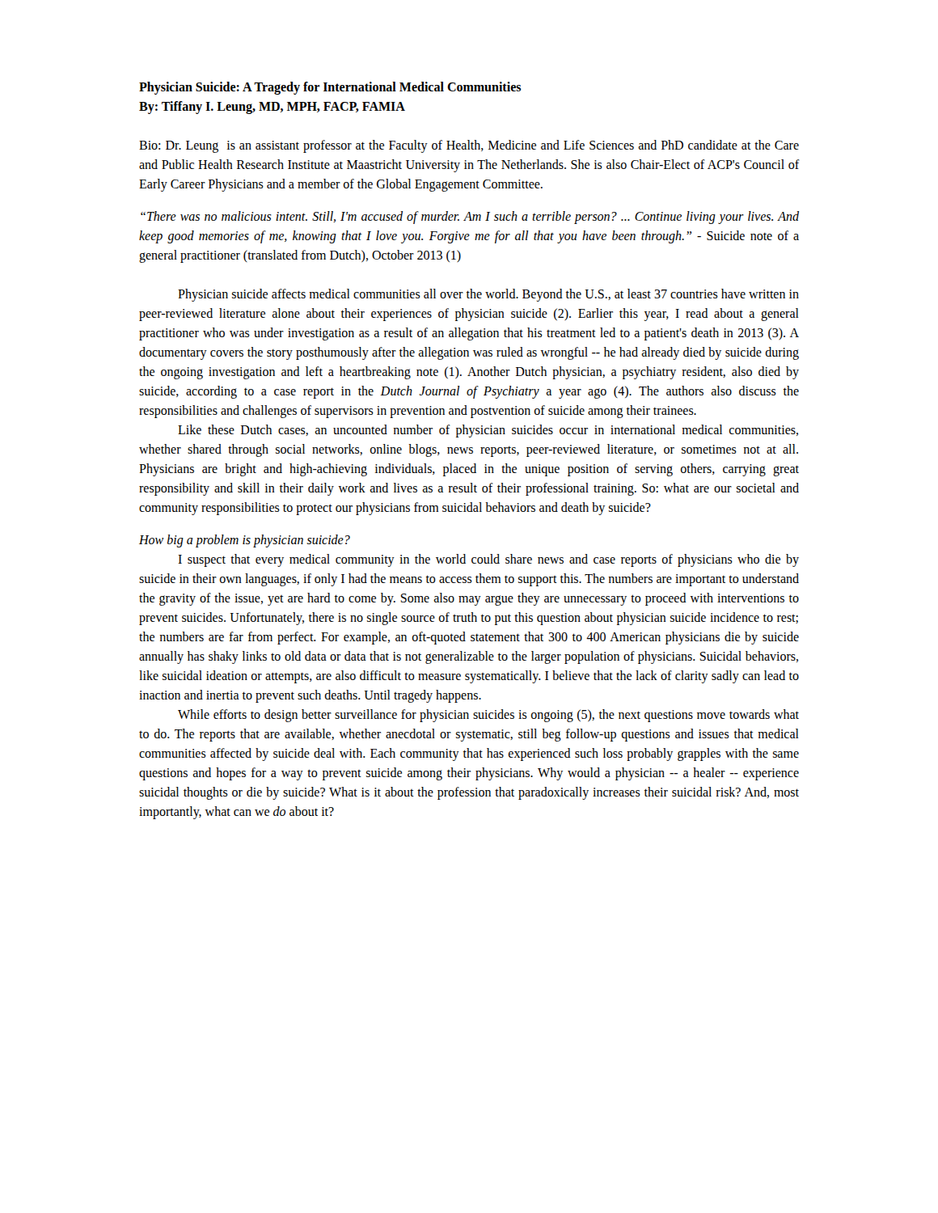Physician Suicide: A Tragedy for International Medical Communities
By: Tiffany I. Leung, MD, MPH, FACP, FAMIA
Bio: Dr. Leung is an assistant professor at the Faculty of Health, Medicine and Life Sciences and PhD candidate at the Care and Public Health Research Institute at Maastricht University in The Netherlands. She is also Chair-Elect of ACP's Council of Early Career Physicians and a member of the Global Engagement Committee.
“There was no malicious intent. Still, I'm accused of murder. Am I such a terrible person? ... Continue living your lives. And keep good memories of me, knowing that I love you. Forgive me for all that you have been through.” - Suicide note of a general practitioner (translated from Dutch), October 2013 (1)
Physician suicide affects medical communities all over the world. Beyond the U.S., at least 37 countries have written in peer-reviewed literature alone about their experiences of physician suicide (2). Earlier this year, I read about a general practitioner who was under investigation as a result of an allegation that his treatment led to a patient's death in 2013 (3). A documentary covers the story posthumously after the allegation was ruled as wrongful -- he had already died by suicide during the ongoing investigation and left a heartbreaking note (1). Another Dutch physician, a psychiatry resident, also died by suicide, according to a case report in the Dutch Journal of Psychiatry a year ago (4). The authors also discuss the responsibilities and challenges of supervisors in prevention and postvention of suicide among their trainees.
Like these Dutch cases, an uncounted number of physician suicides occur in international medical communities, whether shared through social networks, online blogs, news reports, peer-reviewed literature, or sometimes not at all. Physicians are bright and high-achieving individuals, placed in the unique position of serving others, carrying great responsibility and skill in their daily work and lives as a result of their professional training. So: what are our societal and community responsibilities to protect our physicians from suicidal behaviors and death by suicide?
How big a problem is physician suicide?
I suspect that every medical community in the world could share news and case reports of physicians who die by suicide in their own languages, if only I had the means to access them to support this. The numbers are important to understand the gravity of the issue, yet are hard to come by. Some also may argue they are unnecessary to proceed with interventions to prevent suicides. Unfortunately, there is no single source of truth to put this question about physician suicide incidence to rest; the numbers are far from perfect. For example, an oft-quoted statement that 300 to 400 American physicians die by suicide annually has shaky links to old data or data that is not generalizable to the larger population of physicians. Suicidal behaviors, like suicidal ideation or attempts, are also difficult to measure systematically. I believe that the lack of clarity sadly can lead to inaction and inertia to prevent such deaths. Until tragedy happens.
While efforts to design better surveillance for physician suicides is ongoing (5), the next questions move towards what to do. The reports that are available, whether anecdotal or systematic, still beg follow-up questions and issues that medical communities affected by suicide deal with. Each community that has experienced such loss probably grapples with the same questions and hopes for a way to prevent suicide among their physicians. Why would a physician -- a healer -- experience suicidal thoughts or die by suicide? What is it about the profession that paradoxically increases their suicidal risk? And, most importantly, what can we do about it?